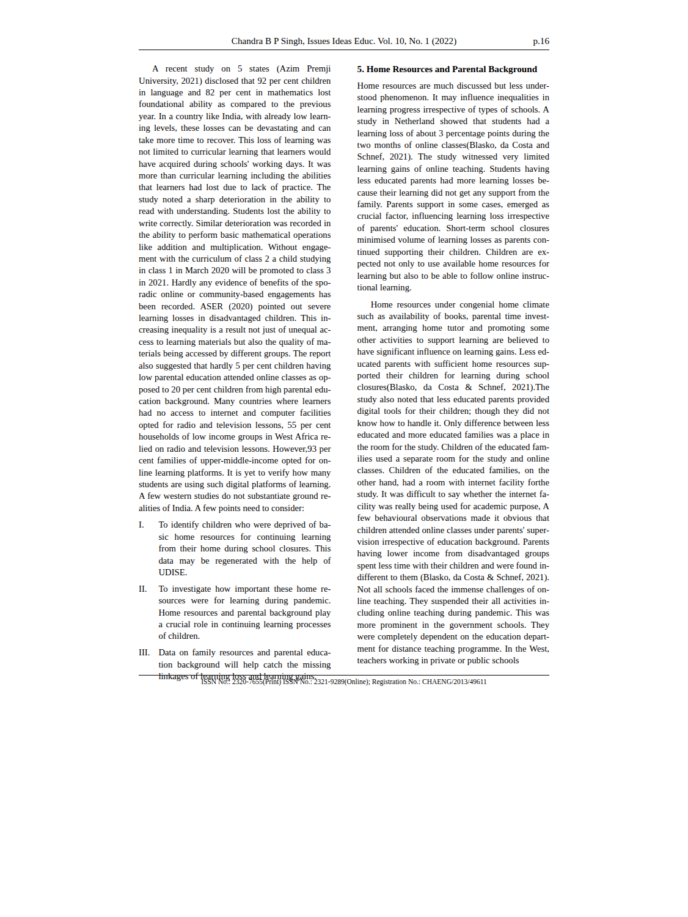Chandra B P Singh, Issues Ideas Educ. Vol. 10, No. 1 (2022) p.16
A recent study on 5 states (Azim Premji University, 2021) disclosed that 92 per cent children in language and 82 per cent in mathematics lost foundational ability as compared to the previous year. In a country like India, with already low learning levels, these losses can be devastating and can take more time to recover. This loss of learning was not limited to curricular learning that learners would have acquired during schools' working days. It was more than curricular learning including the abilities that learners had lost due to lack of practice. The study noted a sharp deterioration in the ability to read with understanding. Students lost the ability to write correctly. Similar deterioration was recorded in the ability to perform basic mathematical operations like addition and multiplication. Without engagement with the curriculum of class 2 a child studying in class 1 in March 2020 will be promoted to class 3 in 2021. Hardly any evidence of benefits of the sporadic online or community-based engagements has been recorded. ASER (2020) pointed out severe learning losses in disadvantaged children. This increasing inequality is a result not just of unequal access to learning materials but also the quality of materials being accessed by different groups. The report also suggested that hardly 5 per cent children having low parental education attended online classes as opposed to 20 per cent children from high parental education background. Many countries where learners had no access to internet and computer facilities opted for radio and television lessons, 55 per cent households of low income groups in West Africa relied on radio and television lessons. However,93 per cent families of upper-middle-income opted for online learning platforms. It is yet to verify how many students are using such digital platforms of learning. A few western studies do not substantiate ground realities of India. A few points need to consider:
To identify children who were deprived of basic home resources for continuing learning from their home during school closures. This data may be regenerated with the help of UDISE.
To investigate how important these home resources were for learning during pandemic. Home resources and parental background play a crucial role in continuing learning processes of children.
Data on family resources and parental education background will help catch the missing linkages of learning loss and learning gains.
5. Home Resources and Parental Background
Home resources are much discussed but less understood phenomenon. It may influence inequalities in learning progress irrespective of types of schools. A study in Netherland showed that students had a learning loss of about 3 percentage points during the two months of online classes(Blasko, da Costa and Schnef, 2021). The study witnessed very limited learning gains of online teaching. Students having less educated parents had more learning losses because their learning did not get any support from the family. Parents support in some cases, emerged as crucial factor, influencing learning loss irrespective of parents' education. Short-term school closures minimised volume of learning losses as parents continued supporting their children. Children are expected not only to use available home resources for learning but also to be able to follow online instructional learning.
Home resources under congenial home climate such as availability of books, parental time investment, arranging home tutor and promoting some other activities to support learning are believed to have significant influence on learning gains. Less educated parents with sufficient home resources supported their children for learning during school closures(Blasko, da Costa & Schnef, 2021).The study also noted that less educated parents provided digital tools for their children; though they did not know how to handle it. Only difference between less educated and more educated families was a place in the room for the study. Children of the educated families used a separate room for the study and online classes. Children of the educated families, on the other hand, had a room with internet facility forthe study. It was difficult to say whether the internet facility was really being used for academic purpose, A few behavioural observations made it obvious that children attended online classes under parents' supervision irrespective of education background. Parents having lower income from disadvantaged groups spent less time with their children and were found indifferent to them (Blasko, da Costa & Schnef, 2021). Not all schools faced the immense challenges of online teaching. They suspended their all activities including online teaching during pandemic. This was more prominent in the government schools. They were completely dependent on the education department for distance teaching programme. In the West, teachers working in private or public schools
ISSN No.: 2320-7655(Print) ISSN No.: 2321-9289(Online); Registration No.: CHAENG/2013/49611